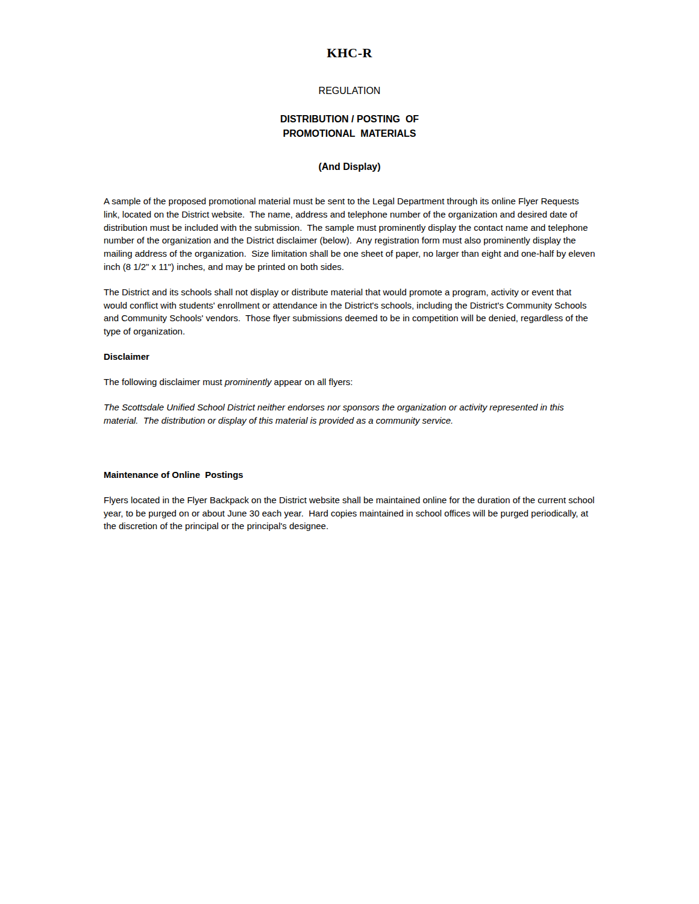KHC-R
REGULATION
DISTRIBUTION / POSTING OF
PROMOTIONAL MATERIALS
(And Display)
A sample of the proposed promotional material must be sent to the Legal Department through its online Flyer Requests link, located on the District website. The name, address and telephone number of the organization and desired date of distribution must be included with the submission. The sample must prominently display the contact name and telephone number of the organization and the District disclaimer (below). Any registration form must also prominently display the mailing address of the organization. Size limitation shall be one sheet of paper, no larger than eight and one-half by eleven inch (8 1/2" x 11") inches, and may be printed on both sides.
The District and its schools shall not display or distribute material that would promote a program, activity or event that would conflict with students' enrollment or attendance in the District's schools, including the District's Community Schools and Community Schools' vendors. Those flyer submissions deemed to be in competition will be denied, regardless of the type of organization.
Disclaimer
The following disclaimer must prominently appear on all flyers:
The Scottsdale Unified School District neither endorses nor sponsors the organization or activity represented in this material. The distribution or display of this material is provided as a community service.
Maintenance of Online Postings
Flyers located in the Flyer Backpack on the District website shall be maintained online for the duration of the current school year, to be purged on or about June 30 each year. Hard copies maintained in school offices will be purged periodically, at the discretion of the principal or the principal's designee.